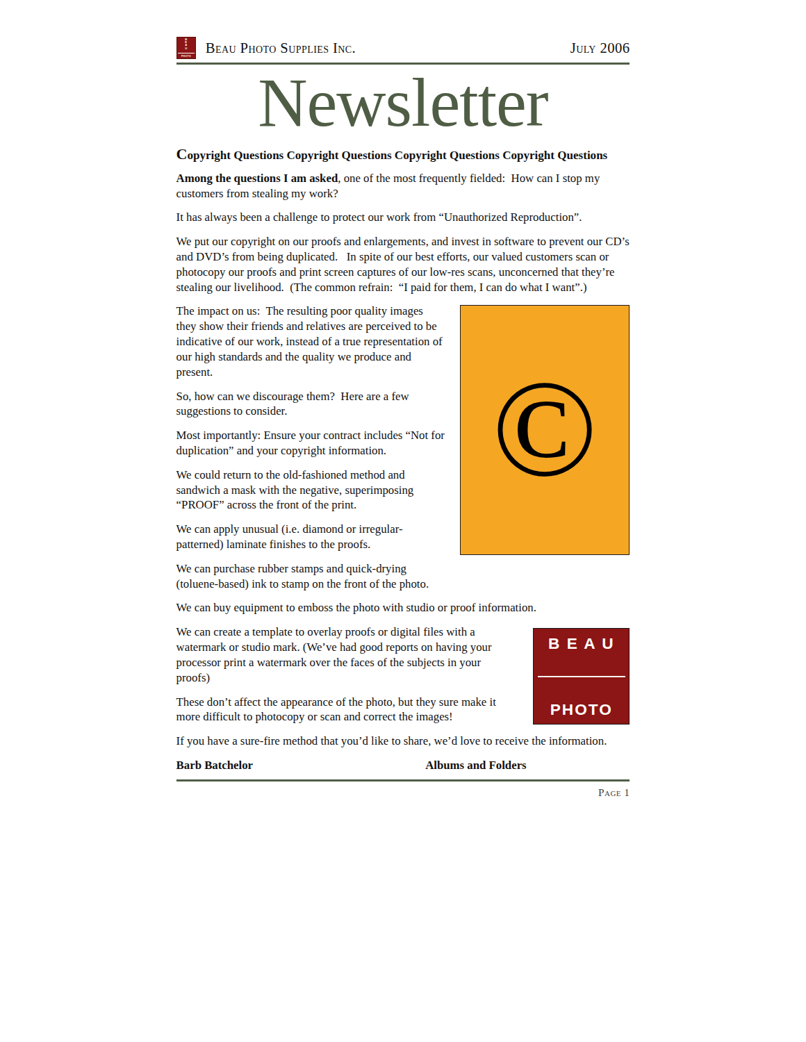B
E
A
U
PHOTO
Beau Photo Supplies Inc.
July 2006
Newsletter
Copyright Questions Copyright Questions Copyright Questions Copyright Questions
Among the questions I am asked, one of the most frequently fielded: How can I stop my customers from stealing my work?
It has always been a challenge to protect our work from “Unauthorized Reproduction”.
We put our copyright on our proofs and enlargements, and invest in software to prevent our CD’s and DVD’s from being duplicated. In spite of our best efforts, our valued customers scan or photocopy our proofs and print screen captures of our low-res scans, unconcerned that they’re stealing our livelihood. (The common refrain: “I paid for them, I can do what I want”.)
©
The impact on us: The resulting poor quality images they show their friends and relatives are perceived to be indicative of our work, instead of a true representation of our high standards and the quality we produce and present.
So, how can we discourage them? Here are a few suggestions to consider.
Most importantly: Ensure your contract includes “Not for duplication” and your copyright information.
We could return to the old-fashioned method and sandwich a mask with the negative, superimposing “PROOF” across the front of the print.
We can apply unusual (i.e. diamond or irregular-patterned) laminate finishes to the proofs.
We can purchase rubber stamps and quick-drying (toluene-based) ink to stamp on the front of the photo.
We can buy equipment to emboss the photo with studio or proof information.
B E A U
PHOTO
We can create a template to overlay proofs or digital files with a watermark or studio mark. (We’ve had good reports on having your processor print a watermark over the faces of the subjects in your proofs)
These don’t affect the appearance of the photo, but they sure make it more difficult to photocopy or scan and correct the images!
If you have a sure-fire method that you’d like to share, we’d love to receive the information.
Barb Batchelor Albums and Folders
Page 1